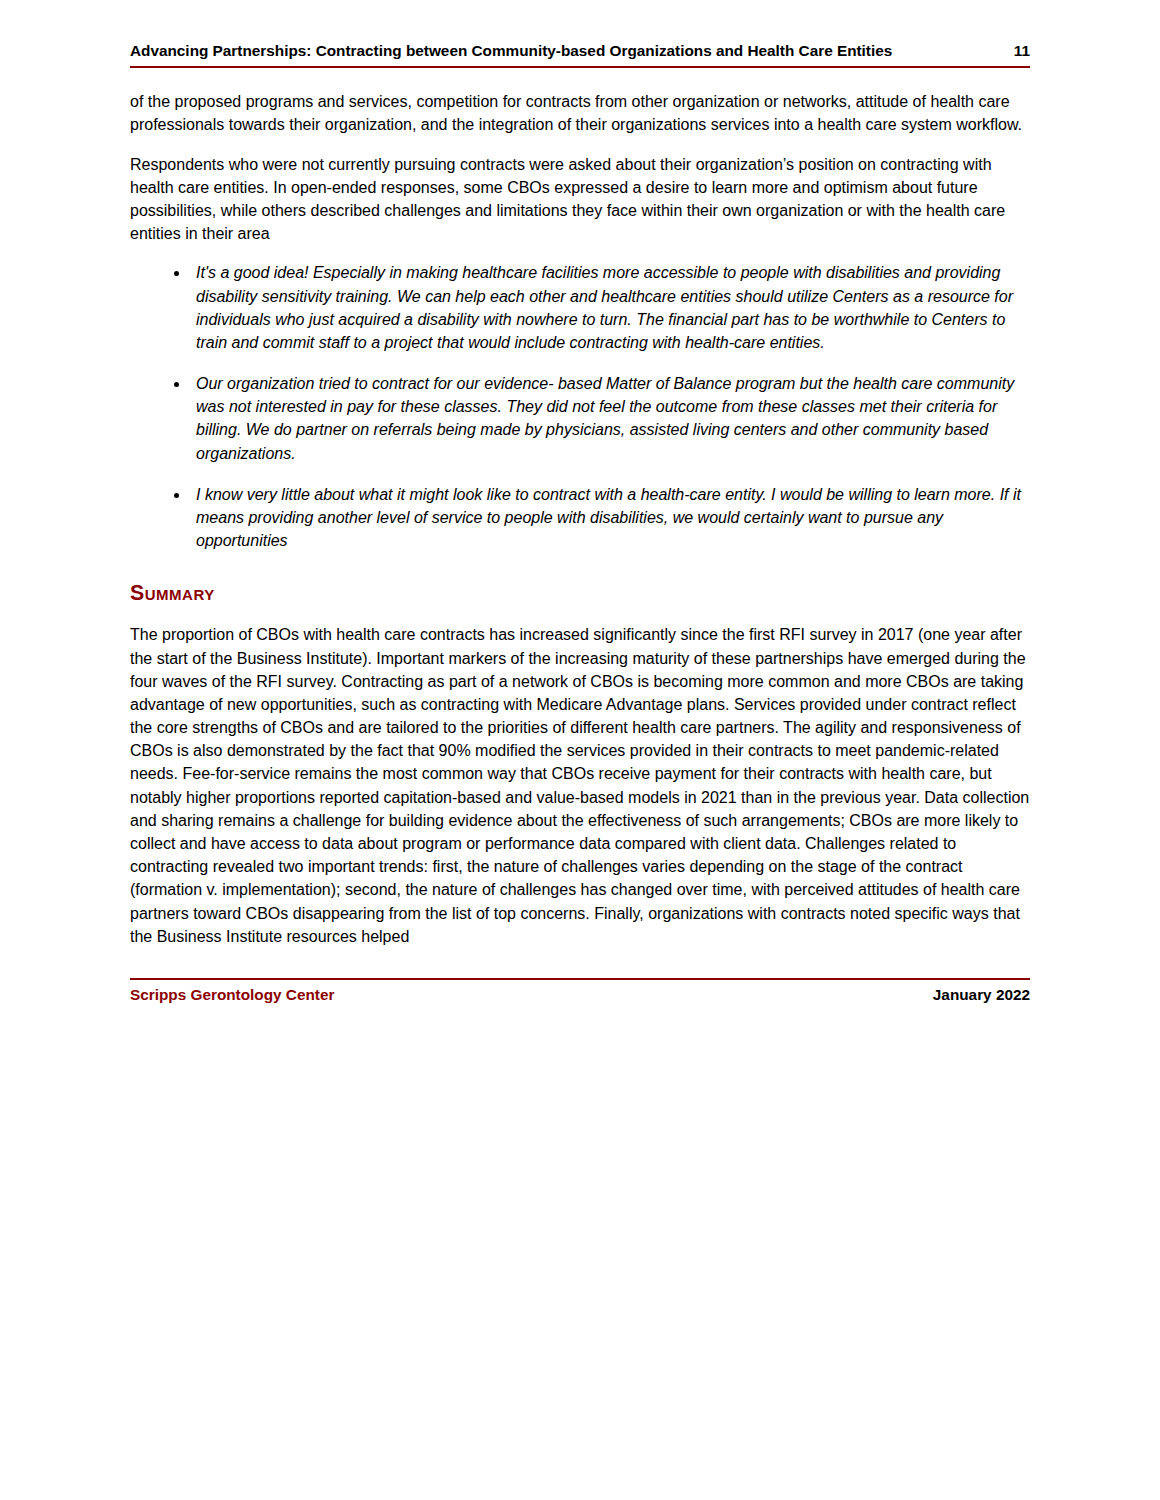Advancing Partnerships: Contracting between Community-based Organizations and Health Care Entities 11
of the proposed programs and services, competition for contracts from other organization or networks, attitude of health care professionals towards their organization, and the integration of their organizations services into a health care system workflow.
Respondents who were not currently pursuing contracts were asked about their organization’s position on contracting with health care entities. In open-ended responses, some CBOs expressed a desire to learn more and optimism about future possibilities, while others described challenges and limitations they face within their own organization or with the health care entities in their area
It's a good idea! Especially in making healthcare facilities more accessible to people with disabilities and providing disability sensitivity training. We can help each other and healthcare entities should utilize Centers as a resource for individuals who just acquired a disability with nowhere to turn. The financial part has to be worthwhile to Centers to train and commit staff to a project that would include contracting with health-care entities.
Our organization tried to contract for our evidence- based Matter of Balance program but the health care community was not interested in pay for these classes. They did not feel the outcome from these classes met their criteria for billing. We do partner on referrals being made by physicians, assisted living centers and other community based organizations.
I know very little about what it might look like to contract with a health-care entity. I would be willing to learn more. If it means providing another level of service to people with disabilities, we would certainly want to pursue any opportunities
Summary
The proportion of CBOs with health care contracts has increased significantly since the first RFI survey in 2017 (one year after the start of the Business Institute). Important markers of the increasing maturity of these partnerships have emerged during the four waves of the RFI survey. Contracting as part of a network of CBOs is becoming more common and more CBOs are taking advantage of new opportunities, such as contracting with Medicare Advantage plans. Services provided under contract reflect the core strengths of CBOs and are tailored to the priorities of different health care partners. The agility and responsiveness of CBOs is also demonstrated by the fact that 90% modified the services provided in their contracts to meet pandemic-related needs. Fee-for-service remains the most common way that CBOs receive payment for their contracts with health care, but notably higher proportions reported capitation-based and value-based models in 2021 than in the previous year. Data collection and sharing remains a challenge for building evidence about the effectiveness of such arrangements; CBOs are more likely to collect and have access to data about program or performance data compared with client data. Challenges related to contracting revealed two important trends: first, the nature of challenges varies depending on the stage of the contract (formation v. implementation); second, the nature of challenges has changed over time, with perceived attitudes of health care partners toward CBOs disappearing from the list of top concerns. Finally, organizations with contracts noted specific ways that the Business Institute resources helped
Scripps Gerontology Center January 2022